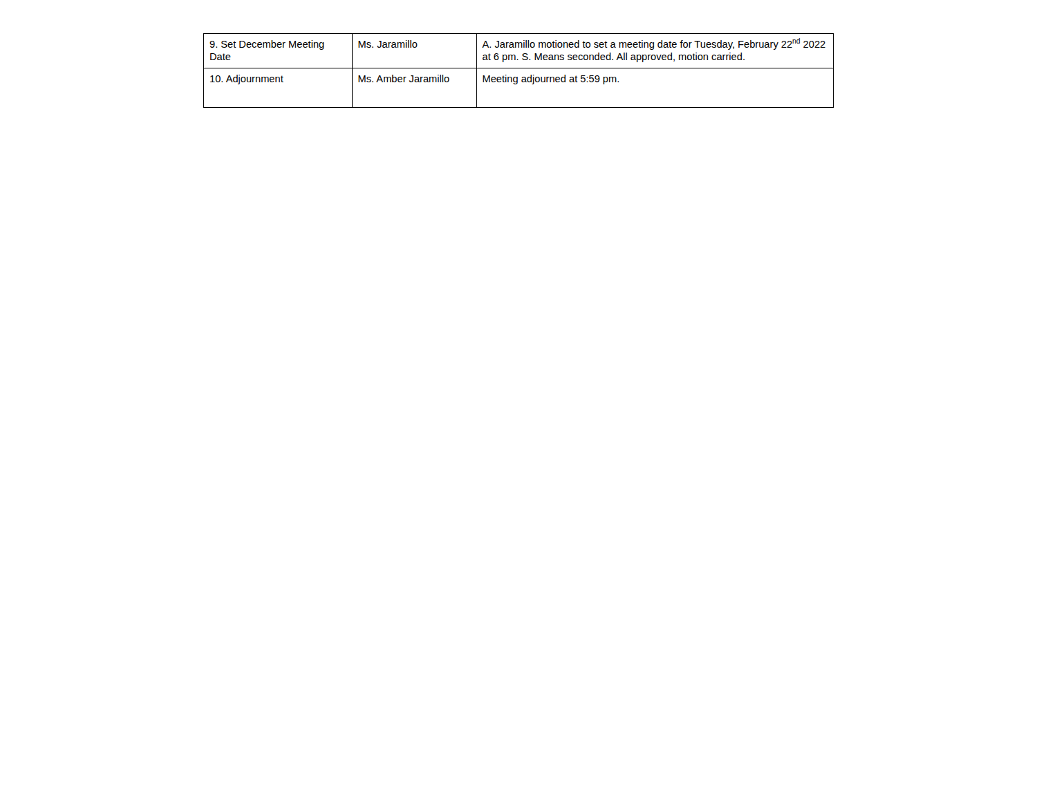| 9. Set December Meeting Date | Ms. Jaramillo | A. Jaramillo motioned to set a meeting date for Tuesday, February 22 nd 2022 at 6 pm. S. Means seconded. All approved, motion carried. |
| 10. Adjournment | Ms. Amber Jaramillo | Meeting adjourned at 5:59 pm. |